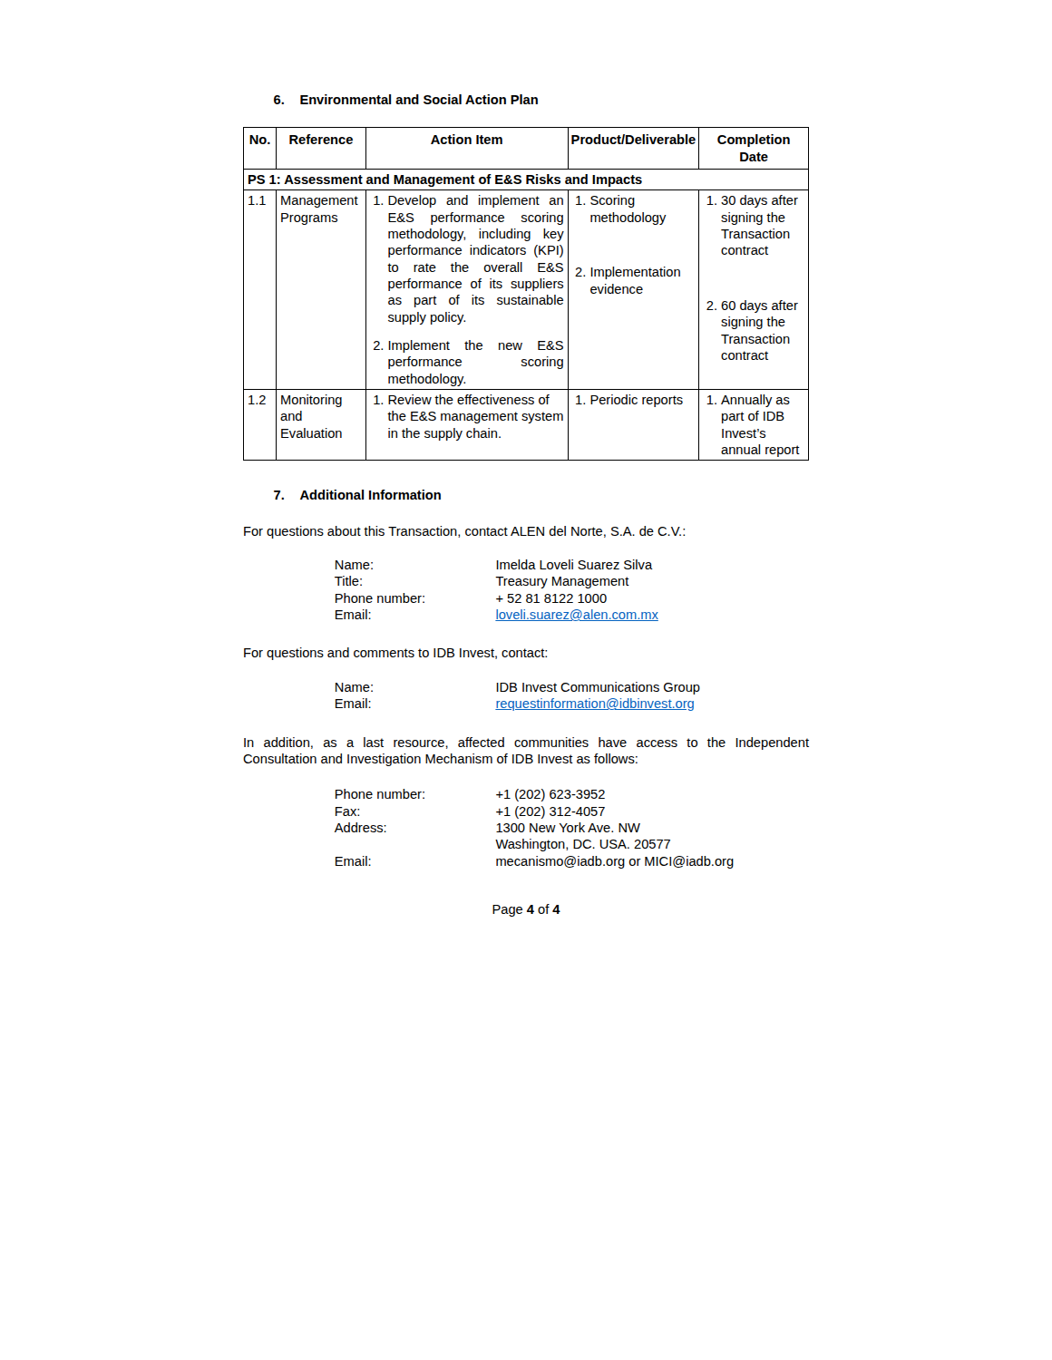6. Environmental and Social Action Plan
| No. | Reference | Action Item | Product/Deliverable | Completion Date |
| --- | --- | --- | --- | --- |
| PS 1: Assessment and Management of E&S Risks and Impacts |
| 1.1 | Management Programs | Develop and implement an E&S performance scoring methodology, including key performance indicators (KPI) to rate the overall E&S performance of its suppliers as part of its sustainable supply policy. Implement the new E&S performance scoring methodology. | Scoring methodology Implementation evidence | 30 days after signing the Transaction contract 60 days after signing the Transaction contract |
| 1.2 | Monitoring and Evaluation | Review the effectiveness of the E&S management system in the supply chain. | Periodic reports | Annually as part of IDB Invest’s annual report |
7. Additional Information
For questions about this Transaction, contact ALEN del Norte, S.A. de C.V.:
| Name: | Imelda Loveli Suarez Silva |
| Title: | Treasury Management |
| Phone number: | + 52 81 8122 1000 |
| Email: | loveli.suarez@alen.com.mx |
For questions and comments to IDB Invest, contact:
| Name: | IDB Invest Communications Group |
| Email: | requestinformation@idbinvest.org |
In addition, as a last resource, affected communities have access to the Independent Consultation and Investigation Mechanism of IDB Invest as follows:
| Phone number: | +1 (202) 623-3952 |
| Fax: | +1 (202) 312-4057 |
| Address: | 1300 New York Ave. NW |
| | Washington, DC. USA. 20577 |
| Email: | mecanismo@iadb.org or MICI@iadb.org |
Page 4 of 4